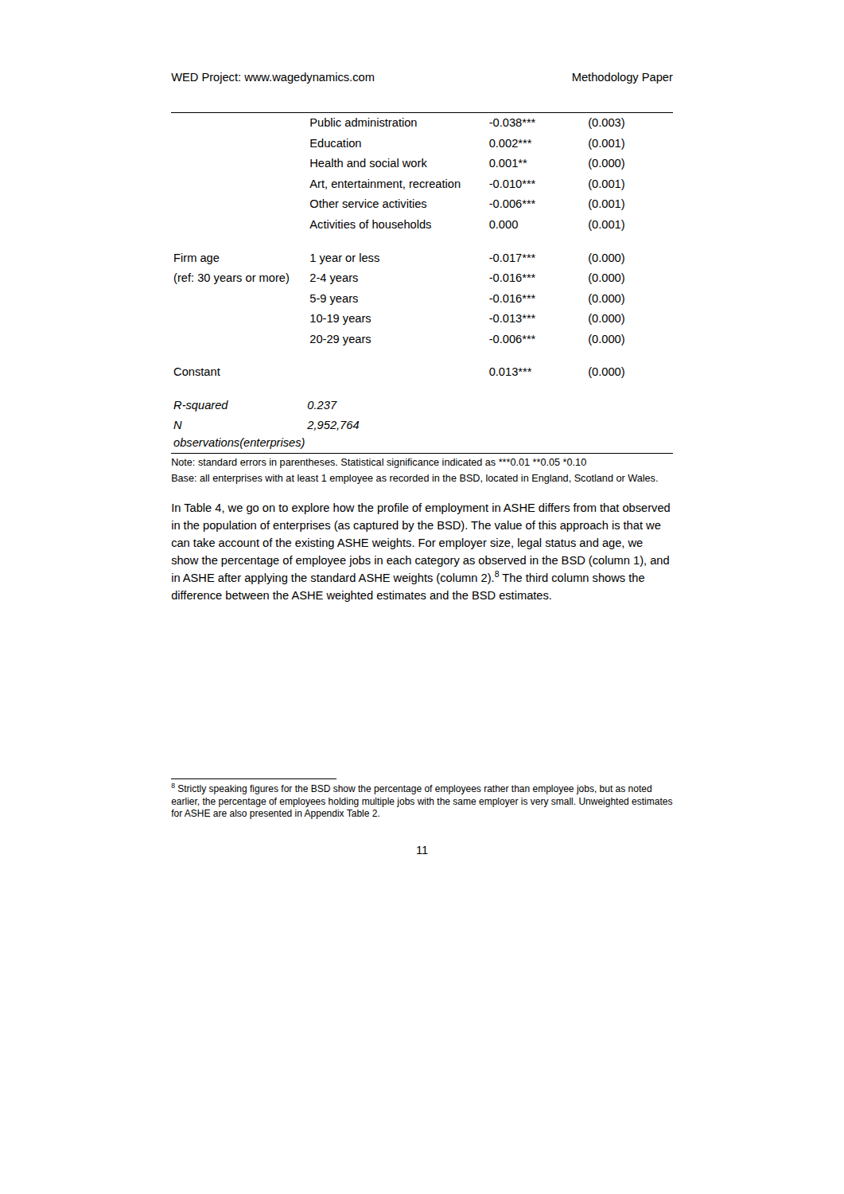WED Project: www.wagedynamics.com
Methodology Paper
| | Public administration | -0.038*** | (0.003) |
| | Education | 0.002*** | (0.001) |
| | Health and social work | 0.001** | (0.000) |
| | Art, entertainment, recreation | -0.010*** | (0.001) |
| | Other service activities | -0.006*** | (0.001) |
| | Activities of households | 0.000 | (0.001) |
| Firm age | 1 year or less | -0.017*** | (0.000) |
| (ref: 30 years or more) | 2-4 years | -0.016*** | (0.000) |
| | 5-9 years | -0.016*** | (0.000) |
| | 10-19 years | -0.013*** | (0.000) |
| | 20-29 years | -0.006*** | (0.000) |
| Constant | | 0.013*** | (0.000) |
| R-squared | 0.237 |
| N observations(enterprises) | 2,952,764 |
Note: standard errors in parentheses. Statistical significance indicated as ***0.01 **0.05 *0.10
Base: all enterprises with at least 1 employee as recorded in the BSD, located in England, Scotland or Wales.
In Table 4, we go on to explore how the profile of employment in ASHE differs from that observed in the population of enterprises (as captured by the BSD). The value of this approach is that we can take account of the existing ASHE weights. For employer size, legal status and age, we show the percentage of employee jobs in each category as observed in the BSD (column 1), and in ASHE after applying the standard ASHE weights (column 2).8 The third column shows the difference between the ASHE weighted estimates and the BSD estimates.
8 Strictly speaking figures for the BSD show the percentage of employees rather than employee jobs, but as noted earlier, the percentage of employees holding multiple jobs with the same employer is very small. Unweighted estimates for ASHE are also presented in Appendix Table 2.
11